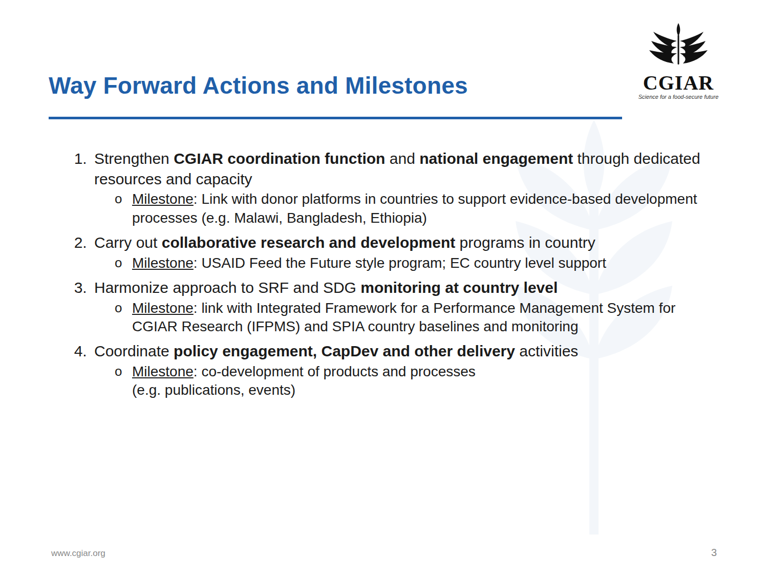Way Forward Actions and Milestones
CGIAR
Science for a food-secure future
Strengthen CGIAR coordination function and national engagement through dedicated resources and capacity
Milestone: Link with donor platforms in countries to support evidence-based development processes (e.g. Malawi, Bangladesh, Ethiopia)
Carry out collaborative research and development programs in country
Milestone: USAID Feed the Future style program; EC country level support
Harmonize approach to SRF and SDG monitoring at country level
Milestone: link with Integrated Framework for a Performance Management System for CGIAR Research (IFPMS) and SPIA country baselines and monitoring
Coordinate policy engagement, CapDev and other delivery activities
Milestone: co-development of products and processes
(e.g. publications, events)
www.cgiar.org
3